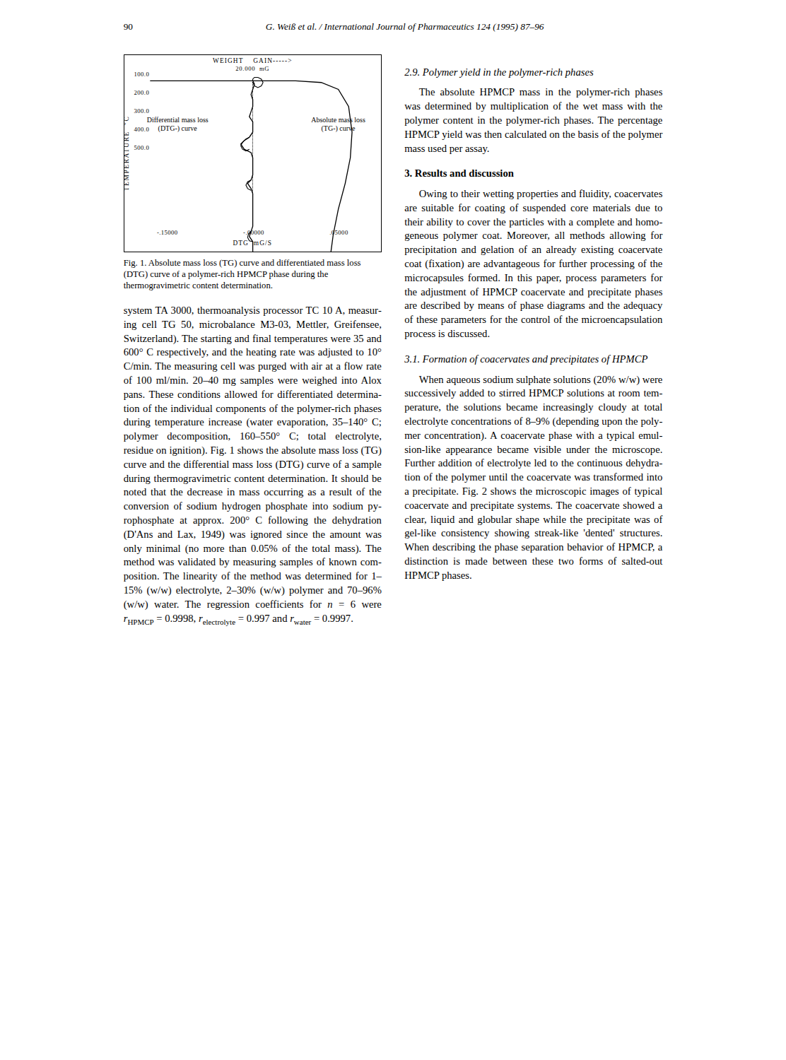90 G. Weiß et al. / International Journal of Pharmaceutics 124 (1995) 87–96
WEIGHT GAIN----->
20.000 mG
TEMPERATURE °C
100.0
200.0
300.0
400.0
500.0
Differential mass loss
(DTG-) curve
Absolute mass loss
(TG-) curve
-.15000 -.00000 .05000
DTG mG/S
Fig. 1. Absolute mass loss (TG) curve and differentiated mass loss (DTG) curve of a polymer-rich HPMCP phase during the thermogravimetric content determination.
system TA 3000, thermoanalysis processor TC 10 A, measuring cell TG 50, microbalance M3-03, Mettler, Greifensee, Switzerland). The starting and final temperatures were 35 and 600° C respectively, and the heating rate was adjusted to 10° C/min. The measuring cell was purged with air at a flow rate of 100 ml/min. 20–40 mg samples were weighed into Alox pans. These conditions allowed for differentiated determination of the individual components of the polymer-rich phases during temperature increase (water evaporation, 35–140° C; polymer decomposition, 160–550° C; total electrolyte, residue on ignition). Fig. 1 shows the absolute mass loss (TG) curve and the differential mass loss (DTG) curve of a sample during thermogravimetric content determination. It should be noted that the decrease in mass occurring as a result of the conversion of sodium hydrogen phosphate into sodium pyrophosphate at approx. 200° C following the dehydration (D'Ans and Lax, 1949) was ignored since the amount was only minimal (no more than 0.05% of the total mass). The method was validated by measuring samples of known composition. The linearity of the method was determined for 1–15% (w/w) electrolyte, 2–30% (w/w) polymer and 70–96% (w/w) water. The regression coefficients for n = 6 were rHPMCP = 0.9998, relectrolyte = 0.997 and rwater = 0.9997.
2.9. Polymer yield in the polymer-rich phases
The absolute HPMCP mass in the polymer-rich phases was determined by multiplication of the wet mass with the polymer content in the polymer-rich phases. The percentage HPMCP yield was then calculated on the basis of the polymer mass used per assay.
3. Results and discussion
Owing to their wetting properties and fluidity, coacervates are suitable for coating of suspended core materials due to their ability to cover the particles with a complete and homogeneous polymer coat. Moreover, all methods allowing for precipitation and gelation of an already existing coacervate coat (fixation) are advantageous for further processing of the microcapsules formed. In this paper, process parameters for the adjustment of HPMCP coacervate and precipitate phases are described by means of phase diagrams and the adequacy of these parameters for the control of the microencapsulation process is discussed.
3.1. Formation of coacervates and precipitates of HPMCP
When aqueous sodium sulphate solutions (20% w/w) were successively added to stirred HPMCP solutions at room temperature, the solutions became increasingly cloudy at total electrolyte concentrations of 8–9% (depending upon the polymer concentration). A coacervate phase with a typical emulsion-like appearance became visible under the microscope. Further addition of electrolyte led to the continuous dehydration of the polymer until the coacervate was transformed into a precipitate. Fig. 2 shows the microscopic images of typical coacervate and precipitate systems. The coacervate showed a clear, liquid and globular shape while the precipitate was of gel-like consistency showing streak-like 'dented' structures. When describing the phase separation behavior of HPMCP, a distinction is made between these two forms of salted-out HPMCP phases.